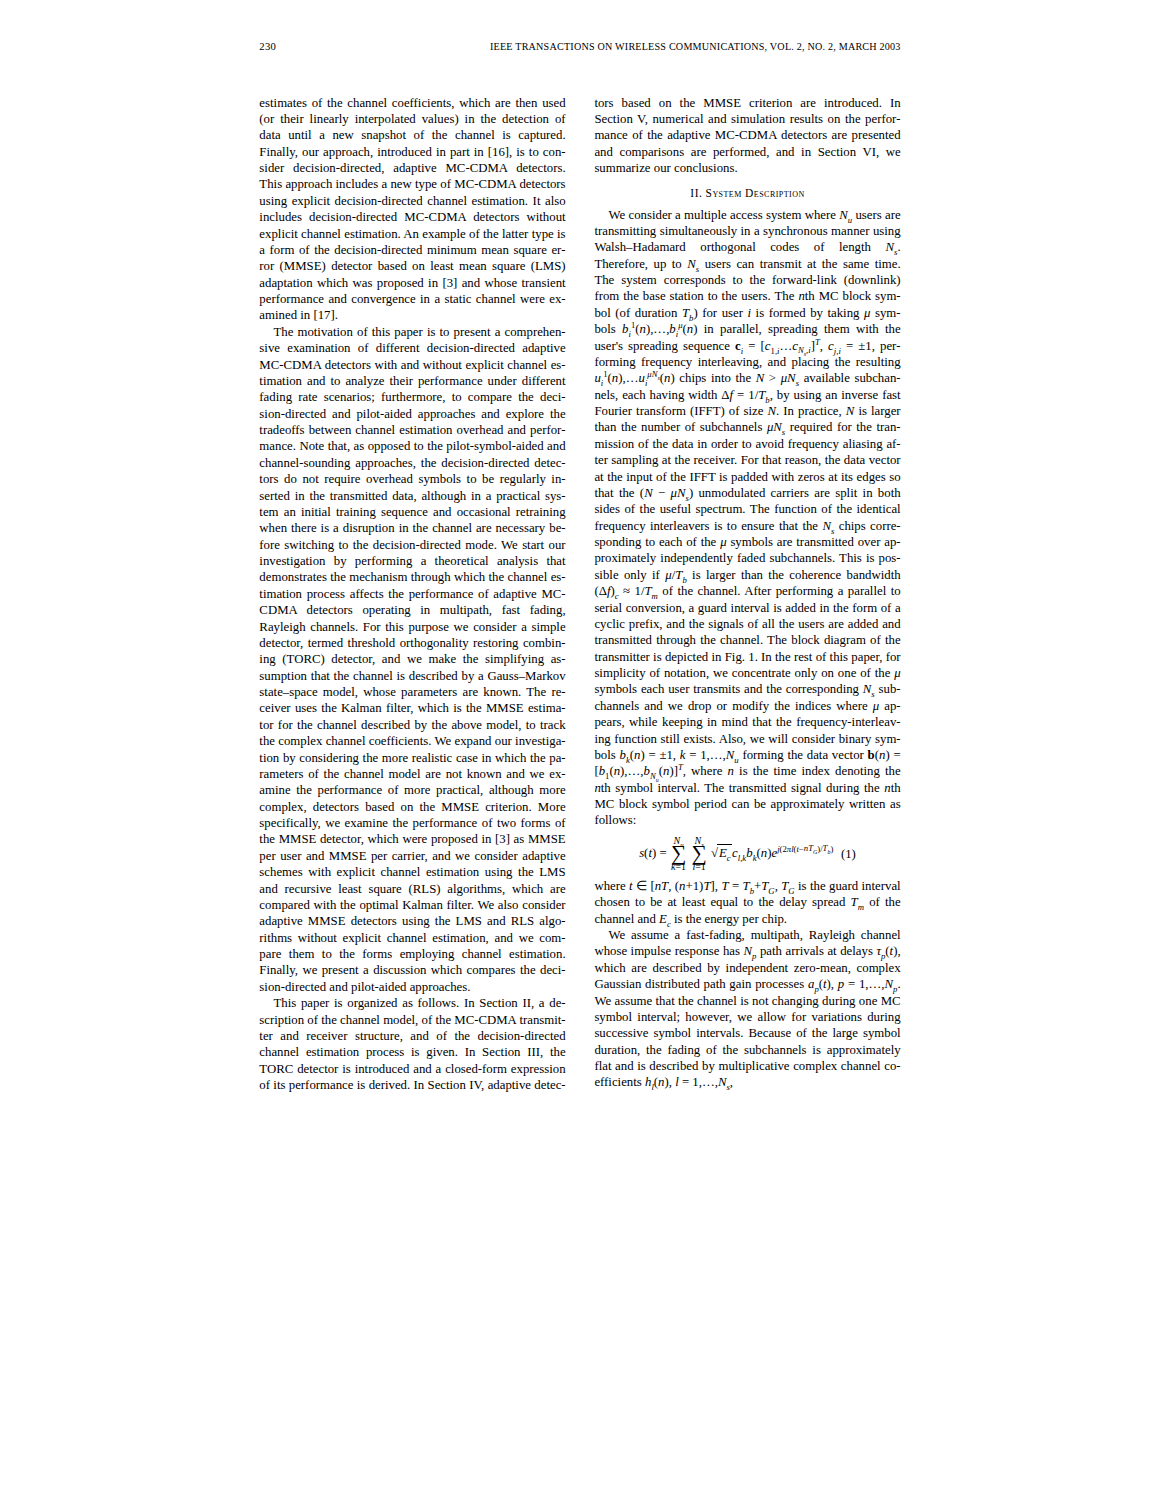230 IEEE Transactions on Wireless Communications, Vol. 2, No. 2, March 2003
estimates of the channel coefficients, which are then used (or their linearly interpolated values) in the detection of data until a new snapshot of the channel is captured. Finally, our approach, introduced in part in [16], is to consider decision-directed, adaptive MC-CDMA detectors. This approach includes a new type of MC-CDMA detectors using explicit decision-directed channel estimation. It also includes decision-directed MC-CDMA detectors without explicit channel estimation. An example of the latter type is a form of the decision-directed minimum mean square error (MMSE) detector based on least mean square (LMS) adaptation which was proposed in [3] and whose transient performance and convergence in a static channel were examined in [17].
The motivation of this paper is to present a comprehensive examination of different decision-directed adaptive MC-CDMA detectors with and without explicit channel estimation and to analyze their performance under different fading rate scenarios; furthermore, to compare the decision-directed and pilot-aided approaches and explore the tradeoffs between channel estimation overhead and performance. Note that, as opposed to the pilot-symbol-aided and channel-sounding approaches, the decision-directed detectors do not require overhead symbols to be regularly inserted in the transmitted data, although in a practical system an initial training sequence and occasional retraining when there is a disruption in the channel are necessary before switching to the decision-directed mode. We start our investigation by performing a theoretical analysis that demonstrates the mechanism through which the channel estimation process affects the performance of adaptive MC-CDMA detectors operating in multipath, fast fading, Rayleigh channels. For this purpose we consider a simple detector, termed threshold orthogonality restoring combining (TORC) detector, and we make the simplifying assumption that the channel is described by a Gauss–Markov state–space model, whose parameters are known. The receiver uses the Kalman filter, which is the MMSE estimator for the channel described by the above model, to track the complex channel coefficients. We expand our investigation by considering the more realistic case in which the parameters of the channel model are not known and we examine the performance of more practical, although more complex, detectors based on the MMSE criterion. More specifically, we examine the performance of two forms of the MMSE detector, which were proposed in [3] as MMSE per user and MMSE per carrier, and we consider adaptive schemes with explicit channel estimation using the LMS and recursive least square (RLS) algorithms, which are compared with the optimal Kalman filter. We also consider adaptive MMSE detectors using the LMS and RLS algorithms without explicit channel estimation, and we compare them to the forms employing channel estimation. Finally, we present a discussion which compares the decision-directed and pilot-aided approaches.
This paper is organized as follows. In Section II, a description of the channel model, of the MC-CDMA transmitter and receiver structure, and of the decision-directed channel estimation process is given. In Section III, the TORC detector is introduced and a closed-form expression of its performance is derived. In Section IV, adaptive detectors based on the MMSE criterion are introduced. In Section V, numerical and simulation results on the performance of the adaptive MC-CDMA detectors are presented and comparisons are performed, and in Section VI, we summarize our conclusions.
II. System Description
We consider a multiple access system where Nu users are transmitting simultaneously in a synchronous manner using Walsh–Hadamard orthogonal codes of length Ns. Therefore, up to Ns users can transmit at the same time. The system corresponds to the forward-link (downlink) from the base station to the users. The nth MC block symbol (of duration Tb) for user i is formed by taking μ symbols bi1(n),…,biμ(n) in parallel, spreading them with the user's spreading sequence ci = [c1,i…cNs,i]T, cj,i = ±1, performing frequency interleaving, and placing the resulting ui1(n),…uiμNs(n) chips into the N > μNs available subchannels, each having width Δf = 1/Tb, by using an inverse fast Fourier transform (IFFT) of size N. In practice, N is larger than the number of subchannels μNs required for the tranmission of the data in order to avoid frequency aliasing after sampling at the receiver. For that reason, the data vector at the input of the IFFT is padded with zeros at its edges so that the (N − μNs) unmodulated carriers are split in both sides of the useful spectrum. The function of the identical frequency interleavers is to ensure that the Ns chips corresponding to each of the μ symbols are transmitted over approximately independently faded subchannels. This is possible only if μ/Tb is larger than the coherence bandwidth (Δf)c ≈ 1/Tm of the channel. After performing a parallel to serial conversion, a guard interval is added in the form of a cyclic prefix, and the signals of all the users are added and transmitted through the channel. The block diagram of the transmitter is depicted in Fig. 1. In the rest of this paper, for simplicity of notation, we concentrate only on one of the μ symbols each user transmits and the corresponding Ns subchannels and we drop or modify the indices where μ appears, while keeping in mind that the frequency-interleaving function still exists. Also, we will consider binary symbols bk(n) = ±1, k = 1,…,Nu forming the data vector b(n) = [b1(n),…,bNu(n)]T, where n is the time index denoting the nth symbol interval. The transmitted signal during the nth MC block symbol period can be approximately written as follows:
s(t) = Nu∑k=1 Ns∑l=1 √Ec cl,kbk(n)ej(2πl(t−nTG)/Tb) (1)
where t ∈ [nT, (n+1)T], T = Tb+TG, TG is the guard interval chosen to be at least equal to the delay spread Tm of the channel and Ec is the energy per chip.
We assume a fast-fading, multipath, Rayleigh channel whose impulse response has Np path arrivals at delays τp(t), which are described by independent zero-mean, complex Gaussian distributed path gain processes ap(t), p = 1,…,Np. We assume that the channel is not changing during one MC symbol interval; however, we allow for variations during successive symbol intervals. Because of the large symbol duration, the fading of the subchannels is approximately flat and is described by multiplicative complex channel coefficients hl(n), l = 1,…,Ns,